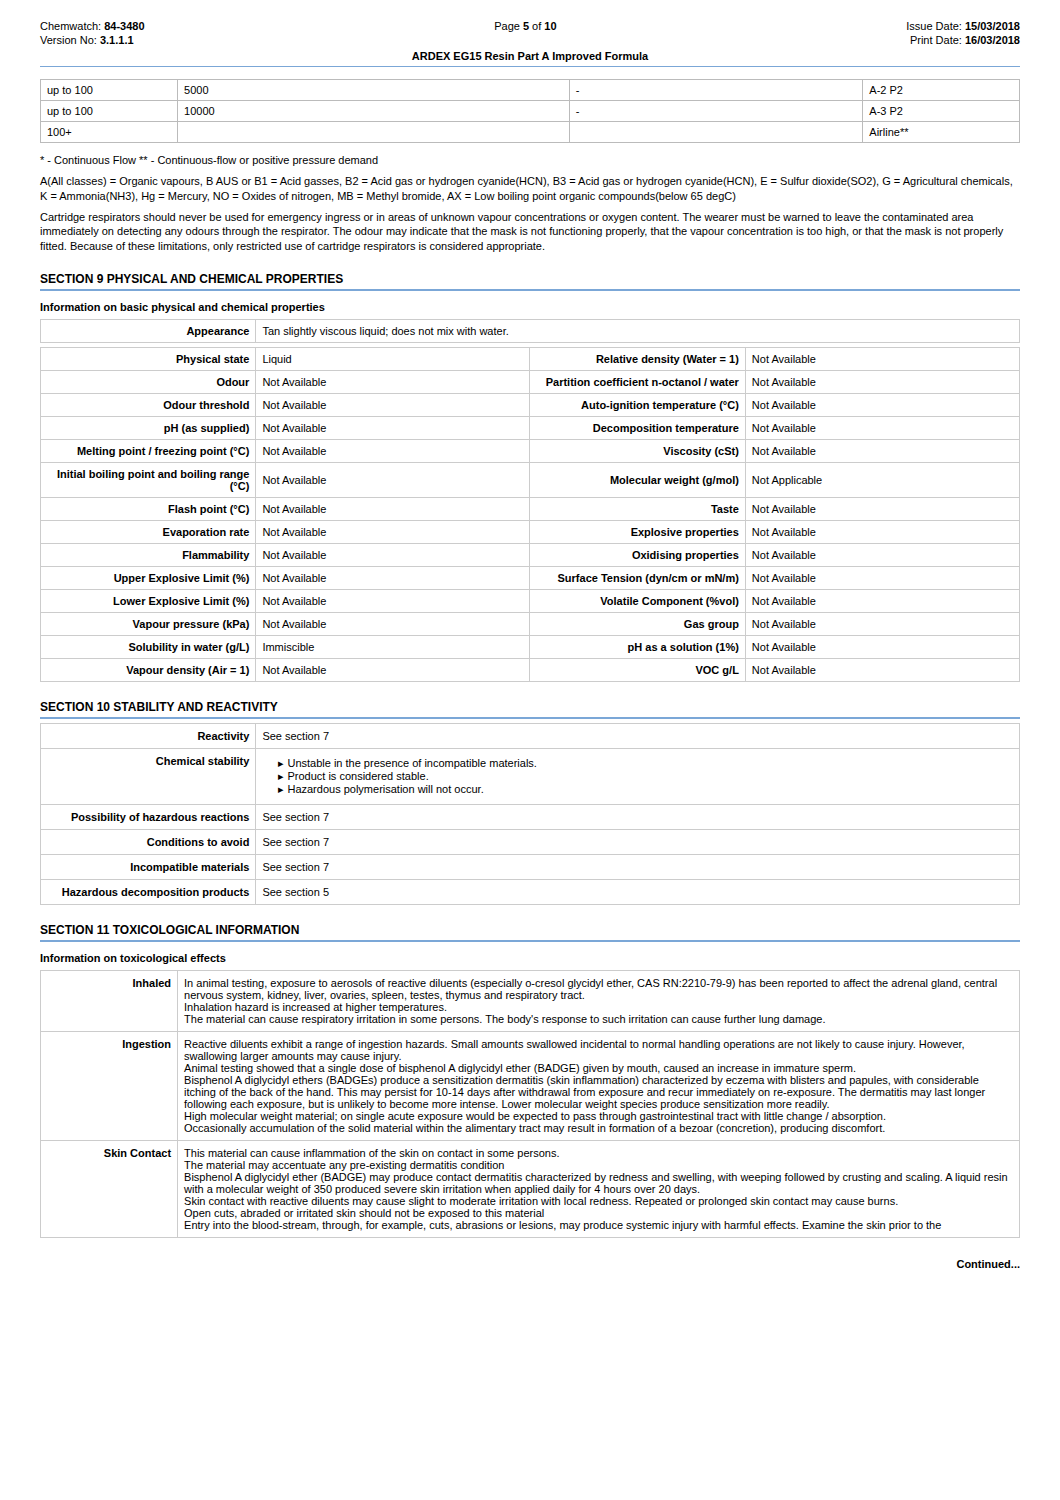Chemwatch: 84-3480
Version No: 3.1.1.1
Page 5 of 10
Issue Date: 15/03/2018
Print Date: 16/03/2018
ARDEX EG15 Resin Part A Improved Formula
| up to 100 | 5000 | - | A-2 P2 |
| up to 100 | 10000 | - | A-3 P2 |
| 100+ | | | Airline** |
* - Continuous Flow ** - Continuous-flow or positive pressure demand
A(All classes) = Organic vapours, B AUS or B1 = Acid gasses, B2 = Acid gas or hydrogen cyanide(HCN), B3 = Acid gas or hydrogen cyanide(HCN), E = Sulfur dioxide(SO2), G = Agricultural chemicals, K = Ammonia(NH3), Hg = Mercury, NO = Oxides of nitrogen, MB = Methyl bromide, AX = Low boiling point organic compounds(below 65 degC)
Cartridge respirators should never be used for emergency ingress or in areas of unknown vapour concentrations or oxygen content. The wearer must be warned to leave the contaminated area immediately on detecting any odours through the respirator. The odour may indicate that the mask is not functioning properly, that the vapour concentration is too high, or that the mask is not properly fitted. Because of these limitations, only restricted use of cartridge respirators is considered appropriate.
SECTION 9 PHYSICAL AND CHEMICAL PROPERTIES
Information on basic physical and chemical properties
| Appearance | Tan slightly viscous liquid; does not mix with water. |
| Physical state | Liquid | Relative density (Water = 1) | Not Available |
| Odour | Not Available | Partition coefficient n-octanol / water | Not Available |
| Odour threshold | Not Available | Auto-ignition temperature (°C) | Not Available |
| pH (as supplied) | Not Available | Decomposition temperature | Not Available |
| Melting point / freezing point (°C) | Not Available | Viscosity (cSt) | Not Available |
| Initial boiling point and boiling range (°C) | Not Available | Molecular weight (g/mol) | Not Applicable |
| Flash point (°C) | Not Available | Taste | Not Available |
| Evaporation rate | Not Available | Explosive properties | Not Available |
| Flammability | Not Available | Oxidising properties | Not Available |
| Upper Explosive Limit (%) | Not Available | Surface Tension (dyn/cm or mN/m) | Not Available |
| Lower Explosive Limit (%) | Not Available | Volatile Component (%vol) | Not Available |
| Vapour pressure (kPa) | Not Available | Gas group | Not Available |
| Solubility in water (g/L) | Immiscible | pH as a solution (1%) | Not Available |
| Vapour density (Air = 1) | Not Available | VOC g/L | Not Available |
SECTION 10 STABILITY AND REACTIVITY
| Reactivity | See section 7 |
| Chemical stability | Unstable in the presence of incompatible materials. Product is considered stable. Hazardous polymerisation will not occur. |
| Possibility of hazardous reactions | See section 7 |
| Conditions to avoid | See section 7 |
| Incompatible materials | See section 7 |
| Hazardous decomposition products | See section 5 |
SECTION 11 TOXICOLOGICAL INFORMATION
Information on toxicological effects
| Inhaled | In animal testing, exposure to aerosols of reactive diluents (especially o-cresol glycidyl ether, CAS RN:2210-79-9) has been reported to affect the adrenal gland, central nervous system, kidney, liver, ovaries, spleen, testes, thymus and respiratory tract. Inhalation hazard is increased at higher temperatures. The material can cause respiratory irritation in some persons. The body's response to such irritation can cause further lung damage. |
| Ingestion | Reactive diluents exhibit a range of ingestion hazards. Small amounts swallowed incidental to normal handling operations are not likely to cause injury. However, swallowing larger amounts may cause injury. Animal testing showed that a single dose of bisphenol A diglycidyl ether (BADGE) given by mouth, caused an increase in immature sperm. Bisphenol A diglycidyl ethers (BADGEs) produce a sensitization dermatitis (skin inflammation) characterized by eczema with blisters and papules, with considerable itching of the back of the hand. This may persist for 10-14 days after withdrawal from exposure and recur immediately on re-exposure. The dermatitis may last longer following each exposure, but is unlikely to become more intense. Lower molecular weight species produce sensitization more readily. High molecular weight material; on single acute exposure would be expected to pass through gastrointestinal tract with little change / absorption. Occasionally accumulation of the solid material within the alimentary tract may result in formation of a bezoar (concretion), producing discomfort. |
| Skin Contact | This material can cause inflammation of the skin on contact in some persons. The material may accentuate any pre-existing dermatitis condition Bisphenol A diglycidyl ether (BADGE) may produce contact dermatitis characterized by redness and swelling, with weeping followed by crusting and scaling. A liquid resin with a molecular weight of 350 produced severe skin irritation when applied daily for 4 hours over 20 days. Skin contact with reactive diluents may cause slight to moderate irritation with local redness. Repeated or prolonged skin contact may cause burns. Open cuts, abraded or irritated skin should not be exposed to this material Entry into the blood-stream, through, for example, cuts, abrasions or lesions, may produce systemic injury with harmful effects. Examine the skin prior to the |
Continued...